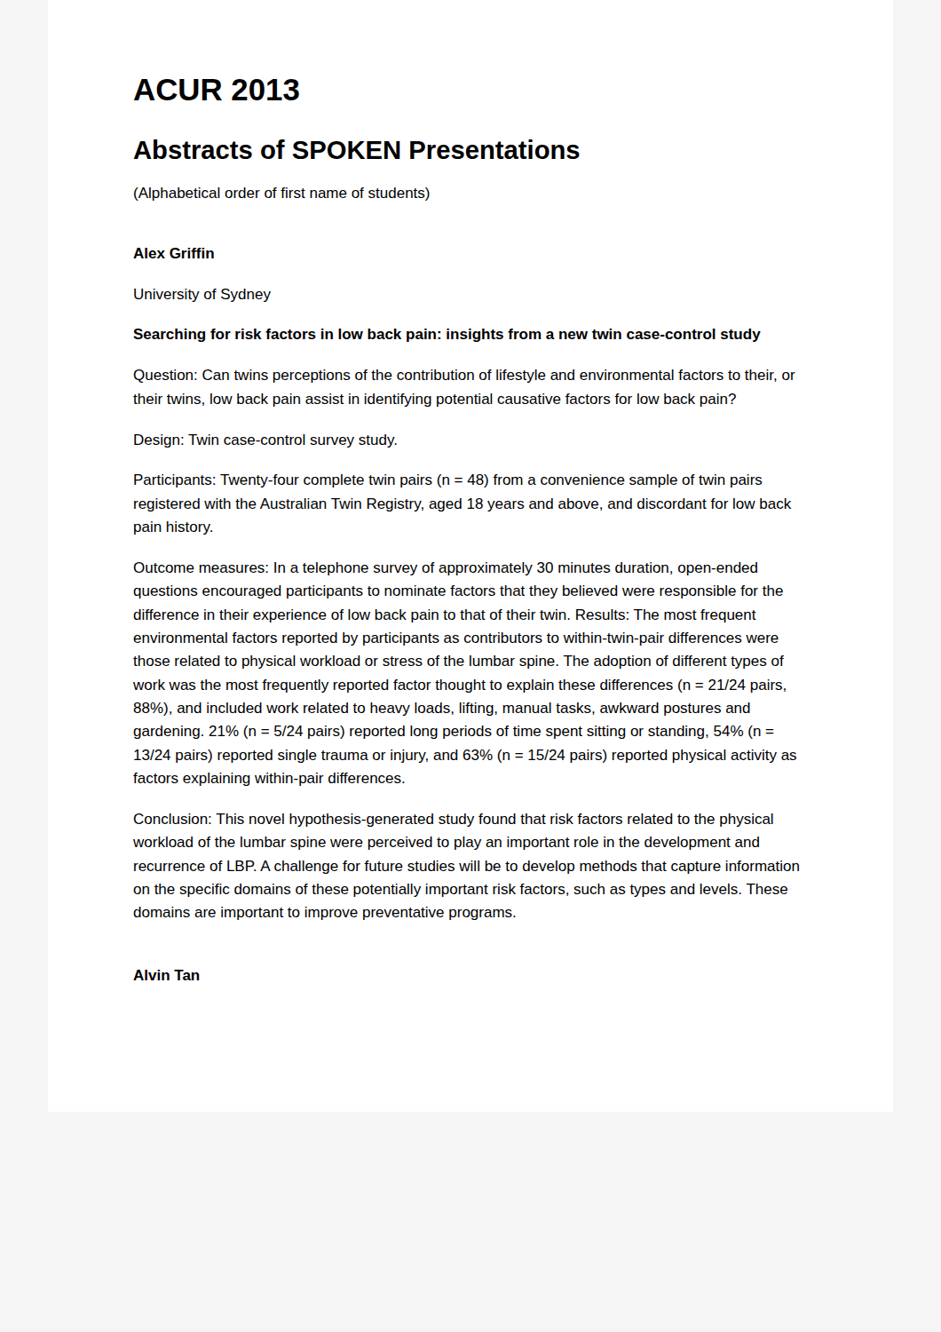ACUR 2013
Abstracts of SPOKEN Presentations
(Alphabetical order of first name of students)
Alex Griffin
University of Sydney
Searching for risk factors in low back pain: insights from a new twin case-control study
Question: Can twins perceptions of the contribution of lifestyle and environmental factors to their, or their twins, low back pain assist in identifying potential causative factors for low back pain?
Design: Twin case-control survey study.
Participants: Twenty-four complete twin pairs (n = 48) from a convenience sample of twin pairs registered with the Australian Twin Registry, aged 18 years and above, and discordant for low back pain history.
Outcome measures: In a telephone survey of approximately 30 minutes duration, open-ended questions encouraged participants to nominate factors that they believed were responsible for the difference in their experience of low back pain to that of their twin. Results: The most frequent environmental factors reported by participants as contributors to within-twin-pair differences were those related to physical workload or stress of the lumbar spine. The adoption of different types of work was the most frequently reported factor thought to explain these differences (n = 21/24 pairs, 88%), and included work related to heavy loads, lifting, manual tasks, awkward postures and gardening. 21% (n = 5/24 pairs) reported long periods of time spent sitting or standing, 54% (n = 13/24 pairs) reported single trauma or injury, and 63% (n = 15/24 pairs) reported physical activity as factors explaining within-pair differences.
Conclusion: This novel hypothesis-generated study found that risk factors related to the physical workload of the lumbar spine were perceived to play an important role in the development and recurrence of LBP. A challenge for future studies will be to develop methods that capture information on the specific domains of these potentially important risk factors, such as types and levels. These domains are important to improve preventative programs.
Alvin Tan